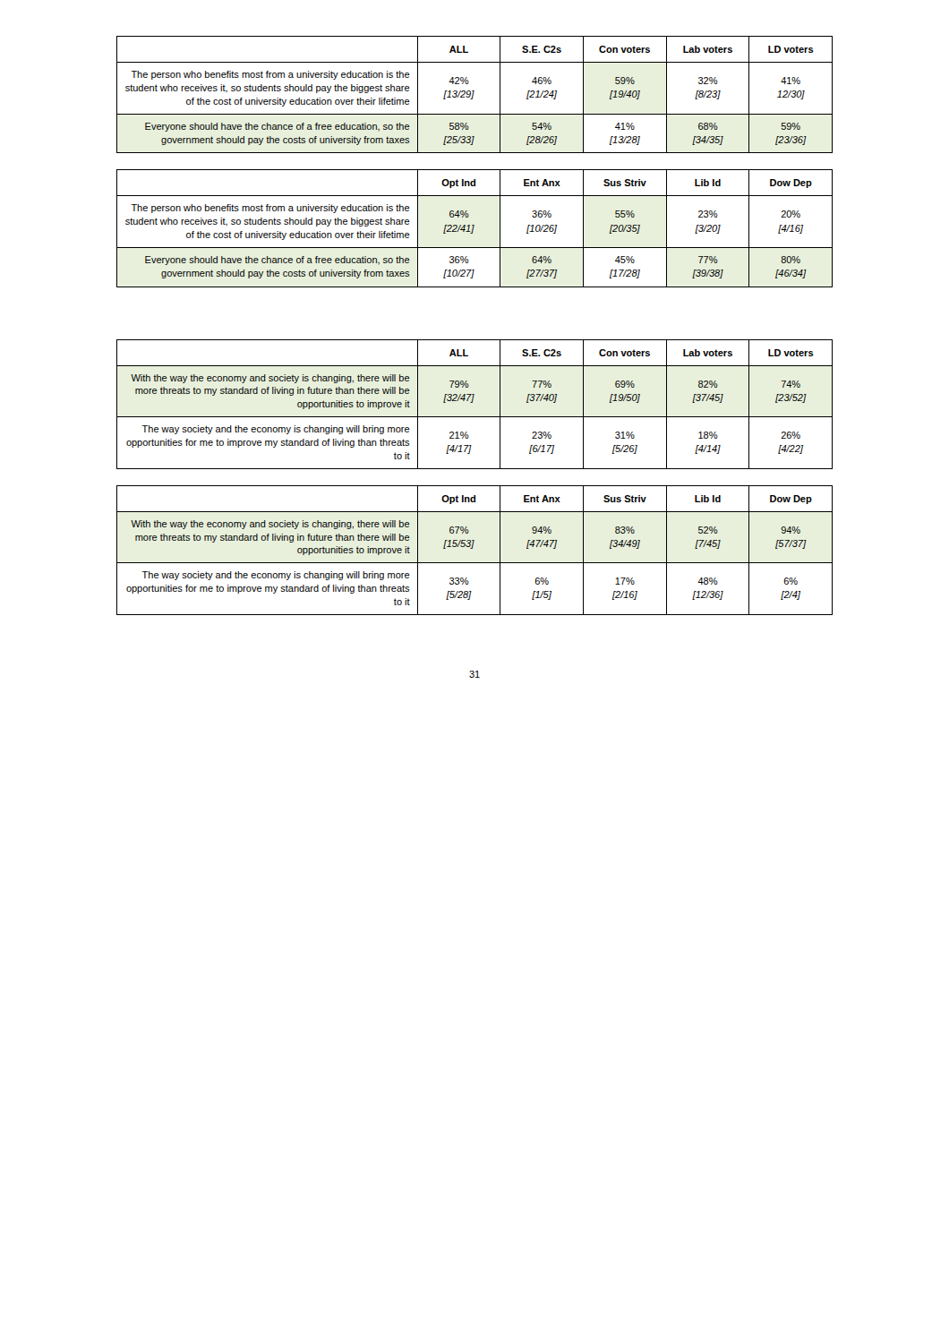| | ALL | S.E. C2s | Con voters | Lab voters | LD voters |
| --- | --- | --- | --- | --- | --- |
| The person who benefits most from a university education is the student who receives it, so students should pay the biggest share of the cost of university education over their lifetime | 42% [13/29] | 46% [21/24] | 59% [19/40] | 32% [8/23] | 41% 12/30] |
| Everyone should have the chance of a free education, so the government should pay the costs of university from taxes | 58% [25/33] | 54% [28/26] | 41% [13/28] | 68% [34/35] | 59% [23/36] |
| | Opt Ind | Ent Anx | Sus Striv | Lib Id | Dow Dep |
| --- | --- | --- | --- | --- | --- |
| The person who benefits most from a university education is the student who receives it, so students should pay the biggest share of the cost of university education over their lifetime | 64% [22/41] | 36% [10/26] | 55% [20/35] | 23% [3/20] | 20% [4/16] |
| Everyone should have the chance of a free education, so the government should pay the costs of university from taxes | 36% [10/27] | 64% [27/37] | 45% [17/28] | 77% [39/38] | 80% [46/34] |
| | ALL | S.E. C2s | Con voters | Lab voters | LD voters |
| --- | --- | --- | --- | --- | --- |
| With the way the economy and society is changing, there will be more threats to my standard of living in future than there will be opportunities to improve it | 79% [32/47] | 77% [37/40] | 69% [19/50] | 82% [37/45] | 74% [23/52] |
| The way society and the economy is changing will bring more opportunities for me to improve my standard of living than threats to it | 21% [4/17] | 23% [6/17] | 31% [5/26] | 18% [4/14] | 26% [4/22] |
| | Opt Ind | Ent Anx | Sus Striv | Lib Id | Dow Dep |
| --- | --- | --- | --- | --- | --- |
| With the way the economy and society is changing, there will be more threats to my standard of living in future than there will be opportunities to improve it | 67% [15/53] | 94% [47/47] | 83% [34/49] | 52% [7/45] | 94% [57/37] |
| The way society and the economy is changing will bring more opportunities for me to improve my standard of living than threats to it | 33% [5/28] | 6% [1/5] | 17% [2/16] | 48% [12/36] | 6% [2/4] |
31